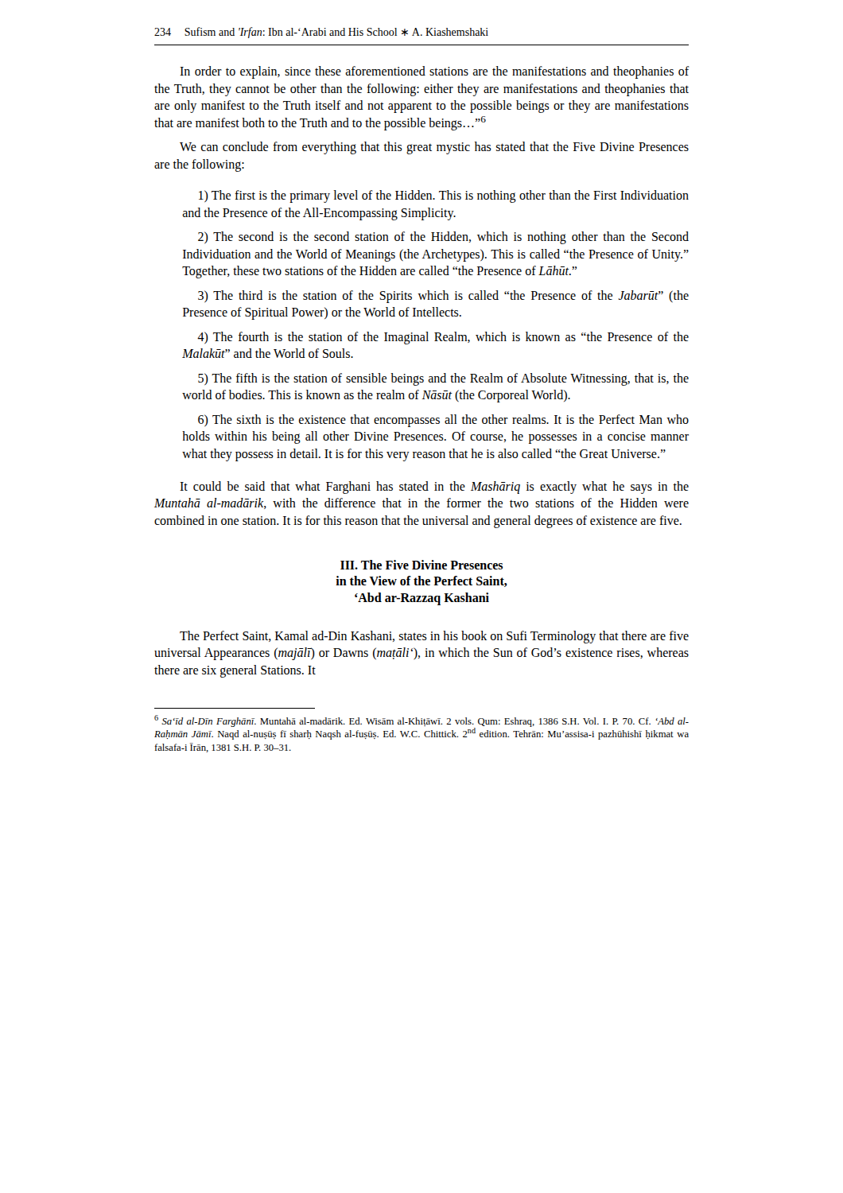234 Sufism and 'Irfan: Ibn al-‘Arabi and His School ∗ A. Kiashemshaki
In order to explain, since these aforementioned stations are the manifestations and theophanies of the Truth, they cannot be other than the following: either they are manifestations and theophanies that are only manifest to the Truth itself and not apparent to the possible beings or they are manifestations that are manifest both to the Truth and to the possible beings…”6
We can conclude from everything that this great mystic has stated that the Five Divine Presences are the following:
1) The first is the primary level of the Hidden. This is nothing other than the First Individuation and the Presence of the All-Encompassing Simplicity.
2) The second is the second station of the Hidden, which is nothing other than the Second Individuation and the World of Meanings (the Archetypes). This is called “the Presence of Unity.” Together, these two stations of the Hidden are called “the Presence of Lāhūt.”
3) The third is the station of the Spirits which is called “the Presence of the Jabarūt” (the Presence of Spiritual Power) or the World of Intellects.
4) The fourth is the station of the Imaginal Realm, which is known as “the Presence of the Malakūt” and the World of Souls.
5) The fifth is the station of sensible beings and the Realm of Absolute Witnessing, that is, the world of bodies. This is known as the realm of Nāsūt (the Corporeal World).
6) The sixth is the existence that encompasses all the other realms. It is the Perfect Man who holds within his being all other Divine Presences. Of course, he possesses in a concise manner what they possess in detail. It is for this very reason that he is also called “the Great Universe.”
It could be said that what Farghani has stated in the Mashāriq is exactly what he says in the Muntahā al-madārik, with the difference that in the former the two stations of the Hidden were combined in one station. It is for this reason that the universal and general degrees of existence are five.
III. The Five Divine Presences
in the View of the Perfect Saint,
‘Abd ar-Razzaq Kashani
The Perfect Saint, Kamal ad-Din Kashani, states in his book on Sufi Terminology that there are five universal Appearances (majālī) or Dawns (maṭāli‘), in which the Sun of God’s existence rises, whereas there are six general Stations. It
6 Sa‘īd al-Dīn Farghānī. Muntahā al-madārik. Ed. Wisām al-Khiṭāwī. 2 vols. Qum: Eshraq, 1386 S.H. Vol. I. P. 70. Cf. ‘Abd al-Raḥmān Jāmī. Naqd al-nuṣūṣ fī sharḥ Naqsh al-fuṣūṣ. Ed. W.C. Chittick. 2nd edition. Tehrān: Mu’assisa-i pazhūhishī ḥikmat wa falsafa-i Īrān, 1381 S.H. P. 30–31.